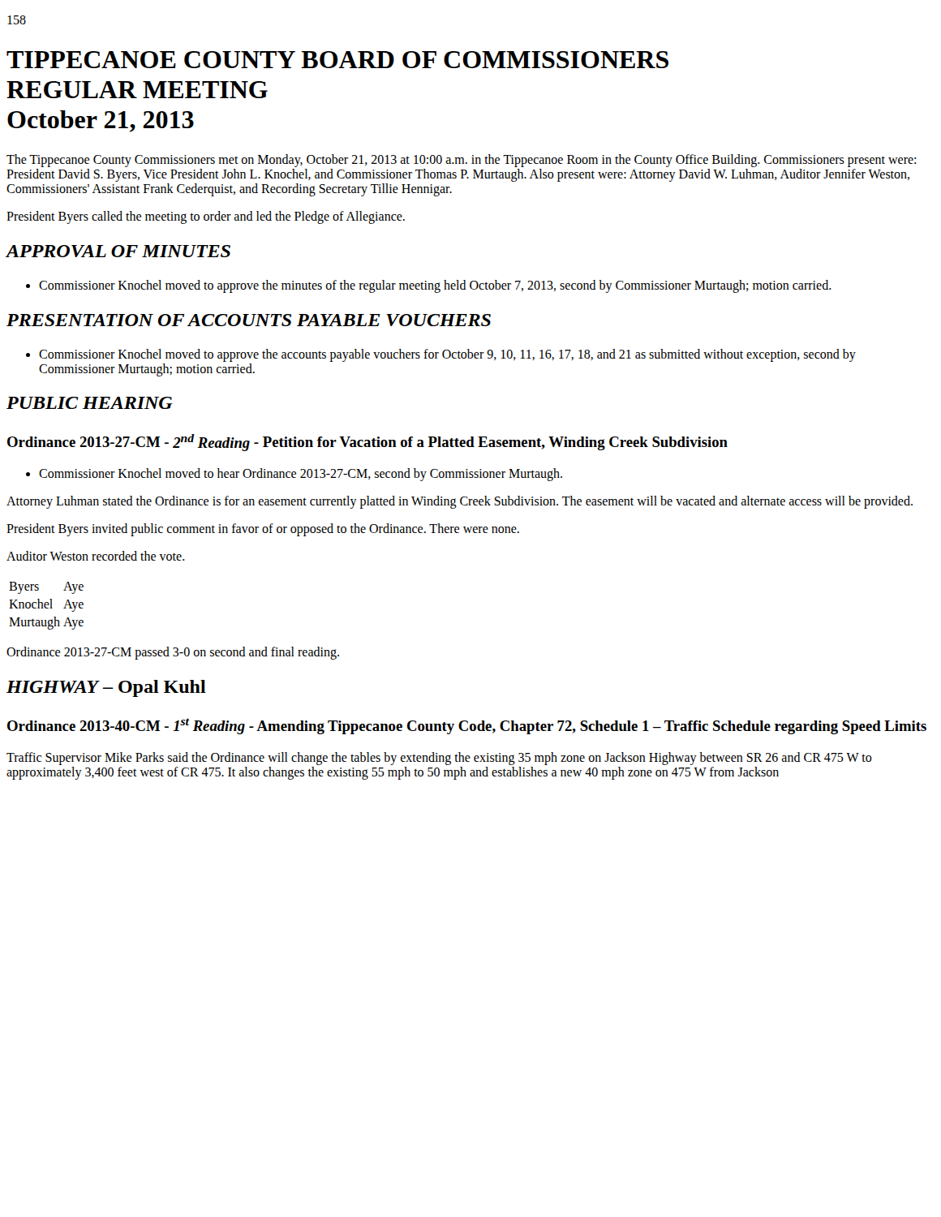158
TIPPECANOE COUNTY BOARD OF COMMISSIONERS
REGULAR MEETING
October 21, 2013
The Tippecanoe County Commissioners met on Monday, October 21, 2013 at 10:00 a.m. in the Tippecanoe Room in the County Office Building. Commissioners present were: President David S. Byers, Vice President John L. Knochel, and Commissioner Thomas P. Murtaugh. Also present were: Attorney David W. Luhman, Auditor Jennifer Weston, Commissioners' Assistant Frank Cederquist, and Recording Secretary Tillie Hennigar.
President Byers called the meeting to order and led the Pledge of Allegiance.
APPROVAL OF MINUTES
Commissioner Knochel moved to approve the minutes of the regular meeting held October 7, 2013, second by Commissioner Murtaugh; motion carried.
PRESENTATION OF ACCOUNTS PAYABLE VOUCHERS
Commissioner Knochel moved to approve the accounts payable vouchers for October 9, 10, 11, 16, 17, 18, and 21 as submitted without exception, second by Commissioner Murtaugh; motion carried.
PUBLIC HEARING
Ordinance 2013-27-CM - 2nd Reading - Petition for Vacation of a Platted Easement, Winding Creek Subdivision
Commissioner Knochel moved to hear Ordinance 2013-27-CM, second by Commissioner Murtaugh.
Attorney Luhman stated the Ordinance is for an easement currently platted in Winding Creek Subdivision. The easement will be vacated and alternate access will be provided.
President Byers invited public comment in favor of or opposed to the Ordinance. There were none.
Auditor Weston recorded the vote.
| Byers | Aye |
| Knochel | Aye |
| Murtaugh | Aye |
Ordinance 2013-27-CM passed 3-0 on second and final reading.
HIGHWAY – Opal Kuhl
Ordinance 2013-40-CM - 1st Reading - Amending Tippecanoe County Code, Chapter 72, Schedule 1 – Traffic Schedule regarding Speed Limits
Traffic Supervisor Mike Parks said the Ordinance will change the tables by extending the existing 35 mph zone on Jackson Highway between SR 26 and CR 475 W to approximately 3,400 feet west of CR 475. It also changes the existing 55 mph to 50 mph and establishes a new 40 mph zone on 475 W from Jackson